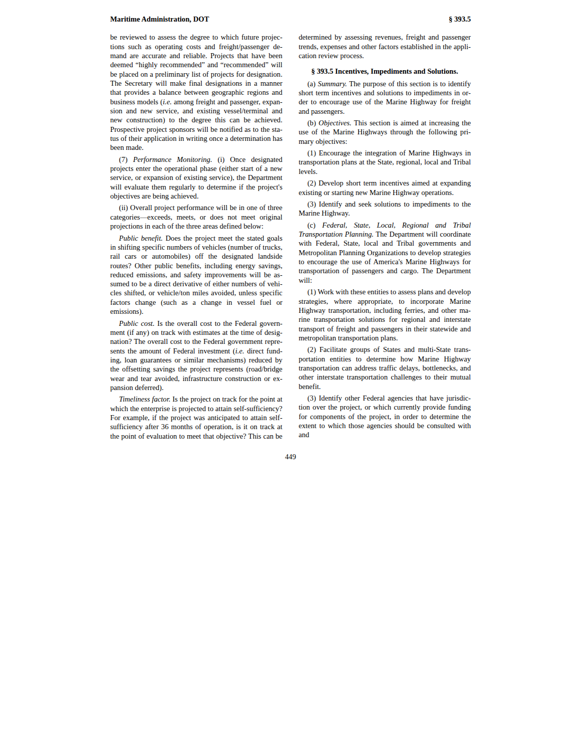Maritime Administration, DOT
§ 393.5
be reviewed to assess the degree to which future projections such as operating costs and freight/passenger demand are accurate and reliable. Projects that have been deemed “highly recommended” and “recommended” will be placed on a preliminary list of projects for designation. The Secretary will make final designations in a manner that provides a balance between geographic regions and business models (i.e. among freight and passenger, expansion and new service, and existing vessel/terminal and new construction) to the degree this can be achieved. Prospective project sponsors will be notified as to the status of their application in writing once a determination has been made.
(7) Performance Monitoring. (i) Once designated projects enter the operational phase (either start of a new service, or expansion of existing service), the Department will evaluate them regularly to determine if the project's objectives are being achieved.
(ii) Overall project performance will be in one of three categories—exceeds, meets, or does not meet original projections in each of the three areas defined below:
Public benefit. Does the project meet the stated goals in shifting specific numbers of vehicles (number of trucks, rail cars or automobiles) off the designated landside routes? Other public benefits, including energy savings, reduced emissions, and safety improvements will be assumed to be a direct derivative of either numbers of vehicles shifted, or vehicle/ton miles avoided, unless specific factors change (such as a change in vessel fuel or emissions).
Public cost. Is the overall cost to the Federal government (if any) on track with estimates at the time of designation? The overall cost to the Federal government represents the amount of Federal investment (i.e. direct funding, loan guarantees or similar mechanisms) reduced by the offsetting savings the project represents (road/bridge wear and tear avoided, infrastructure construction or expansion deferred).
Timeliness factor. Is the project on track for the point at which the enterprise is projected to attain self-sufficiency? For example, if the project was anticipated to attain self-sufficiency after 36 months of operation, is it on track at the point of evaluation to meet that objective? This can be determined by assessing revenues, freight and passenger trends, expenses and other factors established in the application review process.
§ 393.5 Incentives, Impediments and Solutions.
(a) Summary. The purpose of this section is to identify short term incentives and solutions to impediments in order to encourage use of the Marine Highway for freight and passengers.
(b) Objectives. This section is aimed at increasing the use of the Marine Highways through the following primary objectives:
(1) Encourage the integration of Marine Highways in transportation plans at the State, regional, local and Tribal levels.
(2) Develop short term incentives aimed at expanding existing or starting new Marine Highway operations.
(3) Identify and seek solutions to impediments to the Marine Highway.
(c) Federal, State, Local, Regional and Tribal Transportation Planning. The Department will coordinate with Federal, State, local and Tribal governments and Metropolitan Planning Organizations to develop strategies to encourage the use of America's Marine Highways for transportation of passengers and cargo. The Department will:
(1) Work with these entities to assess plans and develop strategies, where appropriate, to incorporate Marine Highway transportation, including ferries, and other marine transportation solutions for regional and interstate transport of freight and passengers in their statewide and metropolitan transportation plans.
(2) Facilitate groups of States and multi-State transportation entities to determine how Marine Highway transportation can address traffic delays, bottlenecks, and other interstate transportation challenges to their mutual benefit.
(3) Identify other Federal agencies that have jurisdiction over the project, or which currently provide funding for components of the project, in order to determine the extent to which those agencies should be consulted with and
449